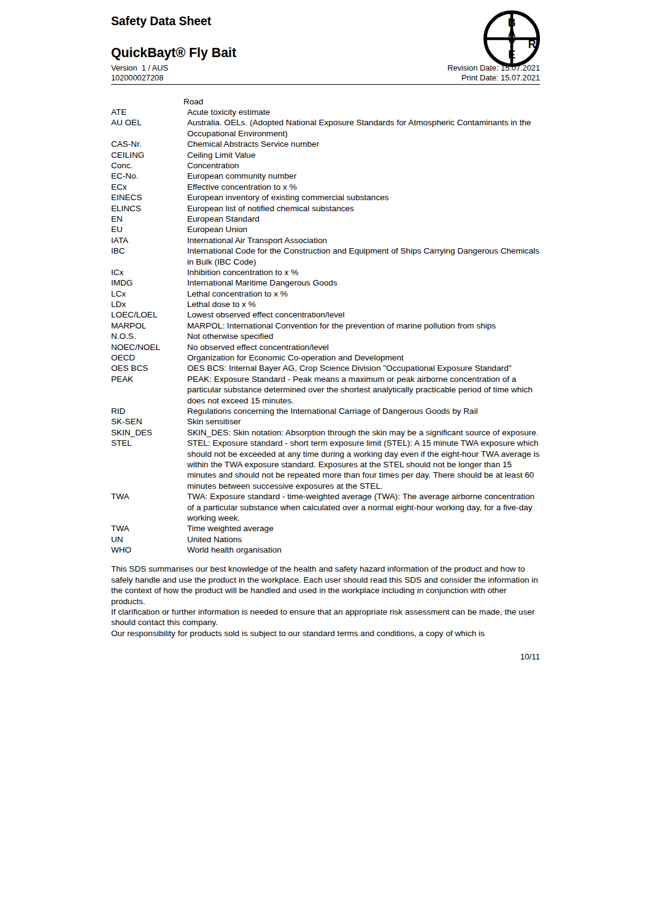B A Y E R
Safety Data Sheet
QuickBayt® Fly Bait
Version 1 / AUS
102000027208
Revision Date: 15.07.2021
Print Date: 15.07.2021
Road
ATE
Acute toxicity estimate
AU OEL
Australia. OELs. (Adopted National Exposure Standards for Atmospheric Contaminants in the Occupational Environment)
CAS-Nr.
Chemical Abstracts Service number
CEILING
Ceiling Limit Value
Conc.
Concentration
EC-No.
European community number
ECx
Effective concentration to x %
EINECS
European inventory of existing commercial substances
ELINCS
European list of notified chemical substances
EN
European Standard
EU
European Union
IATA
International Air Transport Association
IBC
International Code for the Construction and Equipment of Ships Carrying Dangerous Chemicals in Bulk (IBC Code)
ICx
Inhibition concentration to x %
IMDG
International Maritime Dangerous Goods
LCx
Lethal concentration to x %
LDx
Lethal dose to x %
LOEC/LOEL
Lowest observed effect concentration/level
MARPOL
MARPOL: International Convention for the prevention of marine pollution from ships
N.O.S.
Not otherwise specified
NOEC/NOEL
No observed effect concentration/level
OECD
Organization for Economic Co-operation and Development
OES BCS
OES BCS: Internal Bayer AG, Crop Science Division "Occupational Exposure Standard"
PEAK
PEAK: Exposure Standard - Peak means a maximum or peak airborne concentration of a particular substance determined over the shortest analytically practicable period of time which does not exceed 15 minutes.
RID
Regulations concerning the International Carriage of Dangerous Goods by Rail
SK-SEN
Skin sensitiser
SKIN_DES
SKIN_DES: Skin notation: Absorption through the skin may be a significant source of exposure.
STEL
STEL: Exposure standard - short term exposure limit (STEL): A 15 minute TWA exposure which should not be exceeded at any time during a working day even if the eight-hour TWA average is within the TWA exposure standard. Exposures at the STEL should not be longer than 15 minutes and should not be repeated more than four times per day. There should be at least 60 minutes between successive exposures at the STEL.
TWA
TWA: Exposure standard - time-weighted average (TWA): The average airborne concentration of a particular substance when calculated over a normal eight-hour working day, for a five-day working week.
TWA
Time weighted average
UN
United Nations
WHO
World health organisation
This SDS summarises our best knowledge of the health and safety hazard information of the product and how to safely handle and use the product in the workplace. Each user should read this SDS and consider the information in the context of how the product will be handled and used in the workplace including in conjunction with other products.
If clarification or further information is needed to ensure that an appropriate risk assessment can be made, the user should contact this company.
Our responsibility for products sold is subject to our standard terms and conditions, a copy of which is
10/11